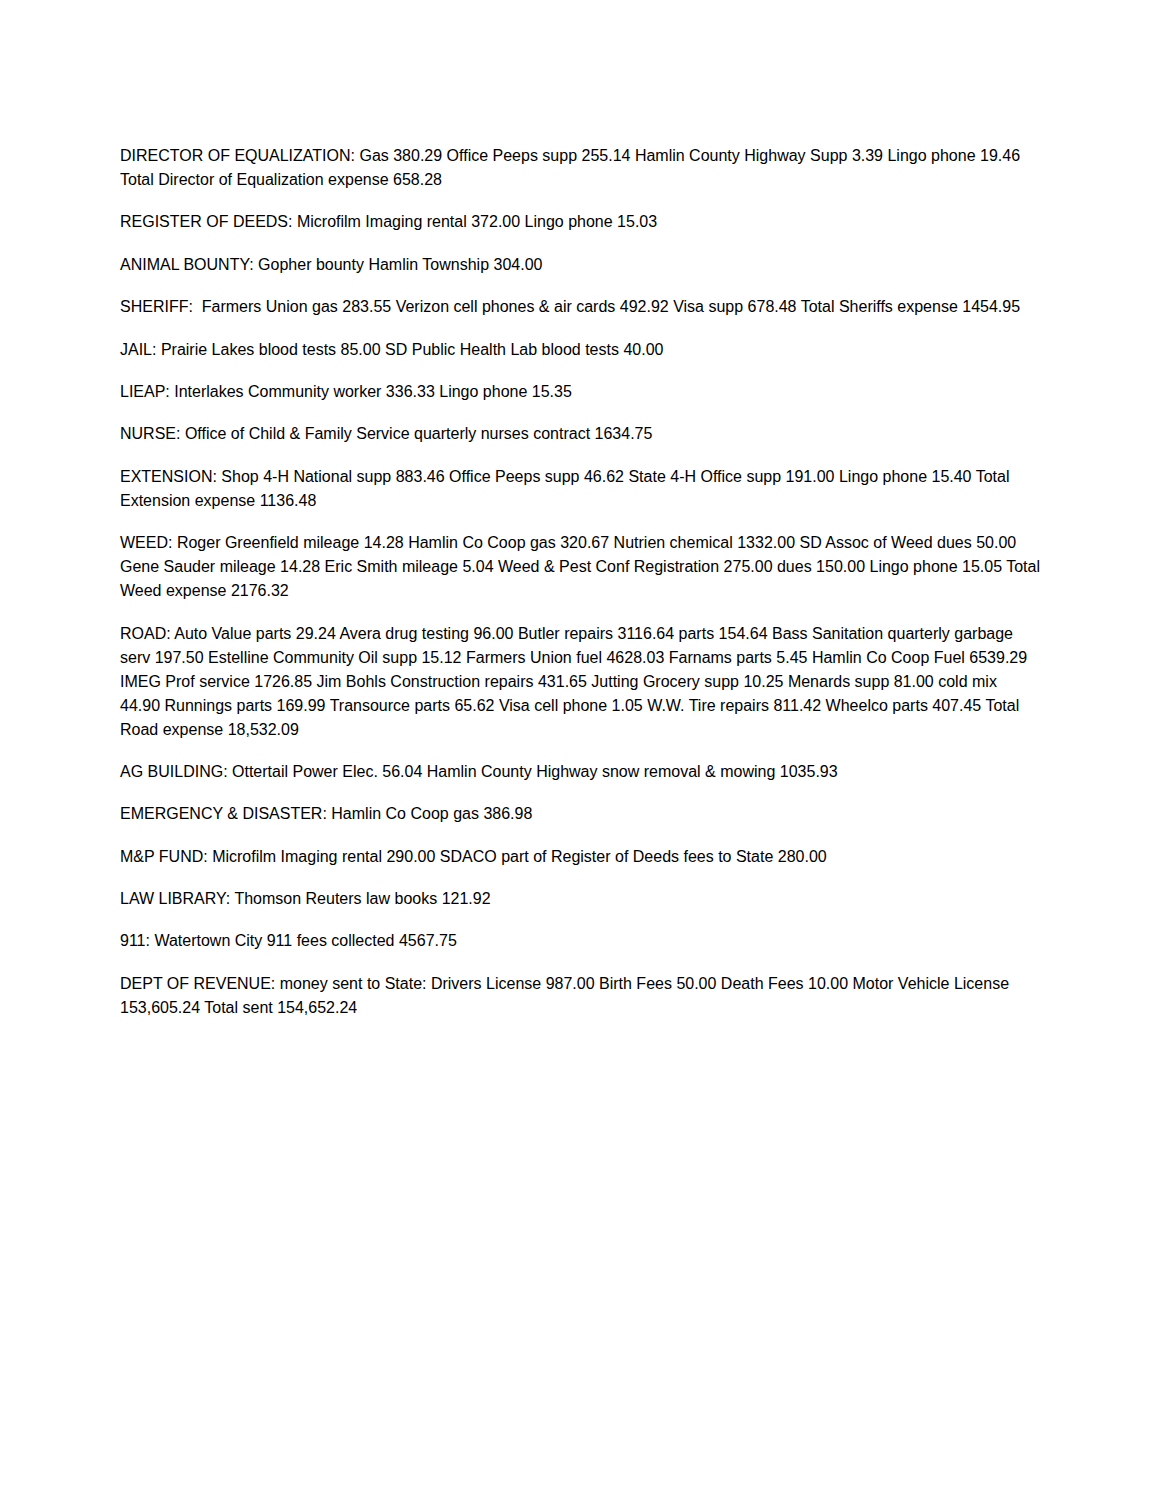DIRECTOR OF EQUALIZATION: Gas 380.29 Office Peeps supp 255.14 Hamlin County Highway Supp 3.39 Lingo phone 19.46 Total Director of Equalization expense 658.28
REGISTER OF DEEDS: Microfilm Imaging rental 372.00 Lingo phone 15.03
ANIMAL BOUNTY: Gopher bounty Hamlin Township 304.00
SHERIFF: Farmers Union gas 283.55 Verizon cell phones & air cards 492.92 Visa supp 678.48 Total Sheriffs expense 1454.95
JAIL: Prairie Lakes blood tests 85.00 SD Public Health Lab blood tests 40.00
LIEAP: Interlakes Community worker 336.33 Lingo phone 15.35
NURSE: Office of Child & Family Service quarterly nurses contract 1634.75
EXTENSION: Shop 4-H National supp 883.46 Office Peeps supp 46.62 State 4-H Office supp 191.00 Lingo phone 15.40 Total Extension expense 1136.48
WEED: Roger Greenfield mileage 14.28 Hamlin Co Coop gas 320.67 Nutrien chemical 1332.00 SD Assoc of Weed dues 50.00 Gene Sauder mileage 14.28 Eric Smith mileage 5.04 Weed & Pest Conf Registration 275.00 dues 150.00 Lingo phone 15.05 Total Weed expense 2176.32
ROAD: Auto Value parts 29.24 Avera drug testing 96.00 Butler repairs 3116.64 parts 154.64 Bass Sanitation quarterly garbage serv 197.50 Estelline Community Oil supp 15.12 Farmers Union fuel 4628.03 Farnams parts 5.45 Hamlin Co Coop Fuel 6539.29 IMEG Prof service 1726.85 Jim Bohls Construction repairs 431.65 Jutting Grocery supp 10.25 Menards supp 81.00 cold mix 44.90 Runnings parts 169.99 Transource parts 65.62 Visa cell phone 1.05 W.W. Tire repairs 811.42 Wheelco parts 407.45 Total Road expense 18,532.09
AG BUILDING: Ottertail Power Elec. 56.04 Hamlin County Highway snow removal & mowing 1035.93
EMERGENCY & DISASTER: Hamlin Co Coop gas 386.98
M&P FUND: Microfilm Imaging rental 290.00 SDACO part of Register of Deeds fees to State 280.00
LAW LIBRARY: Thomson Reuters law books 121.92
911: Watertown City 911 fees collected 4567.75
DEPT OF REVENUE: money sent to State: Drivers License 987.00 Birth Fees 50.00 Death Fees 10.00 Motor Vehicle License 153,605.24 Total sent 154,652.24